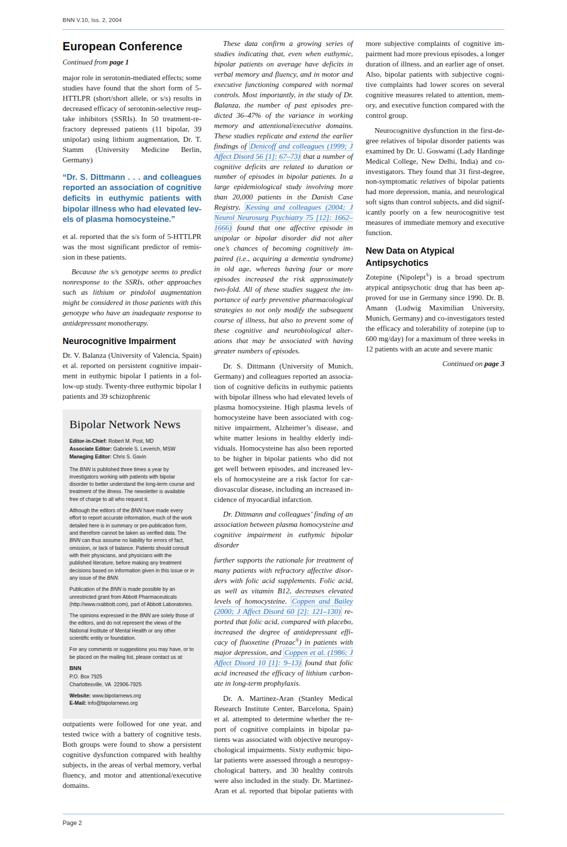BNN V.10, Iss. 2, 2004
European Conference
Continued from page 1
major role in serotonin-mediated effects; some studies have found that the short form of 5-HTTLPR (short/short allele, or s/s) results in decreased efficacy of serotonin-selective reuptake inhibitors (SSRIs). In 50 treatment-refractory depressed patients (11 bipolar, 39 unipolar) using lithium augmentation, Dr. T. Stamm (University Medicine Berlin, Germany)
“Dr. S. Dittmann . . . and colleagues reported an association of cognitive deficits in euthymic patients with bipolar illness who had elevated levels of plasma homocysteine.”
et al. reported that the s/s form of 5-HTTLPR was the most significant predictor of remission in these patients.
Because the s/s genotype seems to predict nonresponse to the SSRIs, other approaches such as lithium or pindolol augmentation might be considered in those patients with this genotype who have an inadequate response to antidepressant monotherapy.
Neurocognitive Impairment
Dr. V. Balanza (University of Valencia, Spain) et al. reported on persistent cognitive impairment in euthymic bipolar I patients in a follow-up study. Twenty-three euthymic bipolar I patients and 39 schizophrenic
Bipolar Network News
Editor-in-Chief: Robert M. Post, MD
Associate Editor: Gabriele S. Leverich, MSW
Managing Editor: Chris S. Gavin
The BNN is published three times a year by investigators working with patients with bipolar disorder to better understand the long-term course and treatment of the illness. The newsletter is available free of charge to all who request it.
Although the editors of the BNN have made every effort to report accurate information, much of the work detailed here is in summary or pre-publication form, and therefore cannot be taken as verified data. The BNN can thus assume no liability for errors of fact, omission, or lack of balance. Patients should consult with their physicians, and physicians with the published literature, before making any treatment decisions based on information given in this issue or in any issue of the BNN.
Publication of the BNN is made possible by an unrestricted grant from Abbott Pharmaceuticals (http://www.rxabbott.com), part of Abbott Laboratories.
The opinions expressed in the BNN are solely those of the editors, and do not represent the views of the National Institute of Mental Health or any other scientific entity or foundation.
For any comments or suggestions you may have, or to be placed on the mailing list, please contact us at:
BNN
P.O. Box 7925
Charlottesville, VA 22906-7925
Website: www.bipolarnews.org
E-Mail: info@bipolarnews.org
outpatients were followed for one year, and tested twice with a battery of cognitive tests. Both groups were found to show a persistent cognitive dysfunction compared with healthy subjects, in the areas of verbal memory, verbal fluency, and motor and attentional/executive domains.
These data confirm a growing series of studies indicating that, even when euthymic, bipolar patients on average have deficits in verbal memory and fluency, and in motor and executive functioning compared with normal controls. Most importantly, in the study of Dr. Balanza, the number of past episodes predicted 36–47% of the variance in working memory and attentional/executive domains. These studies replicate and extend the earlier findings of Denicoff and colleagues (1999; J Affect Disord 56 [1]: 67–73) that a number of cognitive deficits are related to duration or number of episodes in bipolar patients. In a large epidemiological study involving more than 20,000 patients in the Danish Case Registry, Kessing and colleagues (2004; J Neurol Neurosurg Psychiatry 75 [12]: 1662–1666) found that one affective episode in unipolar or bipolar disorder did not alter one’s chances of becoming cognitively impaired (i.e., acquiring a dementia syndrome) in old age, whereas having four or more episodes increased the risk approximately two-fold. All of these studies suggest the importance of early preventive pharmacological strategies to not only modify the subsequent course of illness, but also to prevent some of these cognitive and neurobiological alterations that may be associated with having greater numbers of episodes.
Dr. S. Dittmann (University of Munich, Germany) and colleagues reported an association of cognitive deficits in euthymic patients with bipolar illness who had elevated levels of plasma homocysteine. High plasma levels of homocysteine have been associated with cognitive impairment, Alzheimer’s disease, and white matter lesions in healthy elderly individuals. Homocysteine has also been reported to be higher in bipolar patients who did not get well between episodes, and increased levels of homocysteine are a risk factor for cardiovascular disease, including an increased incidence of myocardial infarction.
Dr. Dittmann and colleagues’ finding of an association between plasma homocysteine and cognitive impairment in euthymic bipolar disorder
further supports the rationale for treatment of many patients with refractory affective disorders with folic acid supplements. Folic acid, as well as vitamin B12, decreases elevated levels of homocysteine. Coppen and Bailey (2000; J Affect Disord 60 [2]: 121–130) reported that folic acid, compared with placebo, increased the degree of antidepressant efficacy of fluoxetine (Prozac®) in patients with major depression, and Coppen et al. (1986; J Affect Disord 10 [1]: 9–13) found that folic acid increased the efficacy of lithium carbonate in long-term prophylaxis.
Dr. A. Martinez-Aran (Stanley Medical Research Institute Center, Barcelona, Spain) et al. attempted to determine whether the report of cognitive complaints in bipolar patients was associated with objective neuropsychological impairments. Sixty euthymic bipolar patients were assessed through a neuropsychological battery, and 30 healthy controls were also included in the study. Dr. Martinez-Aran et al. reported that bipolar patients with more subjective complaints of cognitive impairment had more previous episodes, a longer duration of illness, and an earlier age of onset. Also, bipolar patients with subjective cognitive complaints had lower scores on several cognitive measures related to attention, memory, and executive function compared with the control group.
Neurocognitive dysfunction in the first-degree relatives of bipolar disorder patients was examined by Dr. U. Goswami (Lady Hardinge Medical College, New Delhi, India) and co-investigators. They found that 31 first-degree, non-symptomatic relatives of bipolar patients had more depression, mania, and neurological soft signs than control subjects, and did significantly poorly on a few neurocognitive test measures of immediate memory and executive function.
New Data on Atypical Antipsychotics
Zotepine (Nipolept®) is a broad spectrum atypical antipsychotic drug that has been approved for use in Germany since 1990. Dr. B. Amann (Ludwig Maximilian University, Munich, Germany) and co-investigators tested the efficacy and tolerability of zotepine (up to 600 mg/day) for a maximum of three weeks in 12 patients with an acute and severe manic
Continued on page 3
Page 2